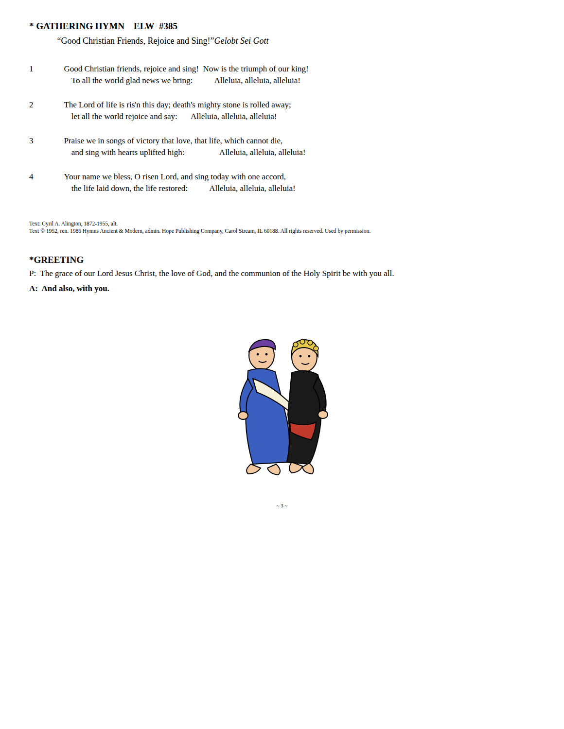* GATHERING HYMN ELW #385
“Good Christian Friends, Rejoice and Sing!”Gelobt Sei Gott
| 1 | Good Christian friends, rejoice and sing! Now is the triumph of our king! To all the world glad news we bring: Alleluia, alleluia, alleluia! |
| 2 | The Lord of life is ris'n this day; death's mighty stone is rolled away; let all the world rejoice and say: Alleluia, alleluia, alleluia! |
| 3 | Praise we in songs of victory that love, that life, which cannot die, and sing with hearts uplifted high: Alleluia, alleluia, alleluia! |
| 4 | Your name we bless, O risen Lord, and sing today with one accord, the life laid down, the life restored: Alleluia, alleluia, alleluia! |
Text: Cyril A. Alington, 1872-1955, alt.
Text © 1952, ren. 1986 Hymns Ancient & Modern, admin. Hope Publishing Company, Carol Stream, IL 60188. All rights reserved. Used by permission.
*GREETING
P: The grace of our Lord Jesus Christ, the love of God, and the communion of the Holy Spirit be with you all.
A: And also, with you.
~ 3 ~